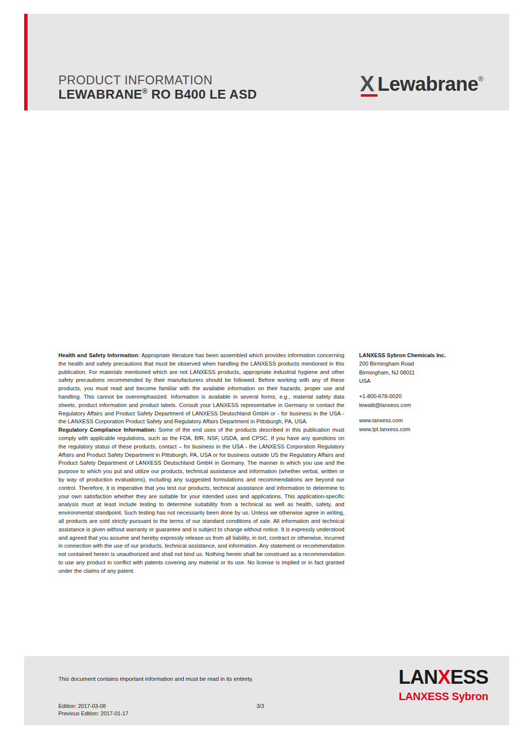PRODUCT INFORMATION LEWABRANE® RO B400 LE ASD
XLewabrane®
Health and Safety Information: Appropriate literature has been assembled which provides information concerning the health and safety precautions that must be observed when handling the LANXESS products mentioned in this publication. For materials mentioned which are not LANXESS products, appropriate industrial hygiene and other safety precautions recommended by their manufacturers should be followed. Before working with any of these products, you must read and become familiar with the available information on their hazards, proper use and handling. This cannot be overemphasized. Information is available in several forms, e.g., material safety data sheets, product information and product labels. Consult your LANXESS representative in Germany or contact the Regulatory Affairs and Product Safety Department of LANXESS Deutschland GmbH or - for business in the USA - the LANXESS Corporation Product Safety and Regulatory Affairs Department in Pittsburgh, PA, USA.
Regulatory Compliance Information: Some of the end uses of the products described in this publication must comply with applicable regulations, such as the FDA, BfR, NSF, USDA, and CPSC. If you have any questions on the regulatory status of these products, contact – for business in the USA - the LANXESS Corporation Regulatory Affairs and Product Safety Department in Pittsburgh, PA, USA or for business outside US the Regulatory Affairs and Product Safety Department of LANXESS Deutschland GmbH in Germany. The manner in which you use and the purpose to which you put and utilize our products, technical assistance and information (whether verbal, written or by way of production evaluations), including any suggested formulations and recommendations are beyond our control. Therefore, it is imperative that you test our products, technical assistance and information to determine to your own satisfaction whether they are suitable for your intended uses and applications. This application-specific analysis must at least include testing to determine suitability from a technical as well as health, safety, and environmental standpoint. Such testing has not necessarily been done by us. Unless we otherwise agree in writing, all products are sold strictly pursuant to the terms of our standard conditions of sale. All information and technical assistance is given without warranty or guarantee and is subject to change without notice. It is expressly understood and agreed that you assume and hereby expressly release us from all liability, in tort, contract or otherwise, incurred in connection with the use of our products, technical assistance, and information. Any statement or recommendation not contained herein is unauthorized and shall not bind us. Nothing herein shall be construed as a recommendation to use any product in conflict with patents covering any material or its use. No license is implied or in fact granted under the claims of any patent.
LANXESS Sybron Chemicals Inc.
200 Birmingham Road
Birmingham, NJ 08011
USA
+1-800-678-0020
lewatit@lanxess.com
www.lanxess.com
www.lpt.lanxess.com
This document contains important information and must be read in its entirety.
Edition: 2017-03-08
Previous Edition: 2017-01-17
3/3
LANXESS
LANXESS Sybron